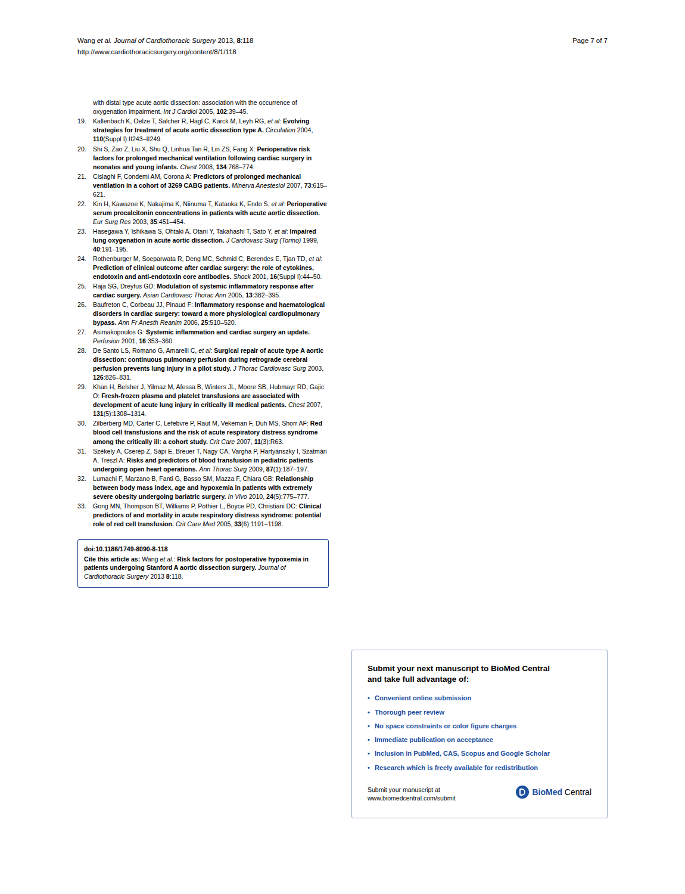Wang et al. Journal of Cardiothoracic Surgery 2013, 8:118 Page 7 of 7 http://www.cardiothoracicsurgery.org/content/8/1/118
with distal type acute aortic dissection: association with the occurrence of oxygenation impairment. Int J Cardiol 2005, 102:39–45.
Kallenbach K, Oelze T, Salcher R, Hagl C, Karck M, Leyh RG, et al: Evolving strategies for treatment of acute aortic dissection type A. Circulation 2004, 110(Suppl I):II243–II249.
Shi S, Zao Z, Liu X, Shu Q, Linhua Tan R, Lin ZS, Fang X: Perioperative risk factors for prolonged mechanical ventilation following cardiac surgery in neonates and young infants. Chest 2008, 134:768–774.
Cislaghi F, Condemi AM, Corona A: Predictors of prolonged mechanical ventilation in a cohort of 3269 CABG patients. Minerva Anestesiol 2007, 73:615–621.
Kin H, Kawazoe K, Nakajima K, Niinuma T, Kataoka K, Endo S, et al: Perioperative serum procalcitonin concentrations in patients with acute aortic dissection. Eur Surg Res 2003, 35:451–454.
Hasegawa Y, Ishikawa S, Ohtaki A, Otani Y, Takahashi T, Sato Y, et al: Impaired lung oxygenation in acute aortic dissection. J Cardiovasc Surg (Torino) 1999, 40:191–195.
Rothenburger M, Soeparwata R, Deng MC, Schmid C, Berendes E, Tjan TD, et al: Prediction of clinical outcome after cardiac surgery: the role of cytokines, endotoxin and anti-endotoxin core antibodies. Shock 2001, 16(Suppl I):44–50.
Raja SG, Dreyfus GD: Modulation of systemic inflammatory response after cardiac surgery. Asian Cardiovasc Thorac Ann 2005, 13:382–395.
Baufreton C, Corbeau JJ, Pinaud F: Inflammatory response and haematological disorders in cardiac surgery: toward a more physiological cardiopulmonary bypass. Ann Fr Anesth Reanim 2006, 25:510–520.
Asimakopoulos G: Systemic inflammation and cardiac surgery an update. Perfusion 2001, 16:353–360.
De Santo LS, Romano G, Amarelli C, et al: Surgical repair of acute type A aortic dissection: continuous pulmonary perfusion during retrograde cerebral perfusion prevents lung injury in a pilot study. J Thorac Cardiovasc Surg 2003, 126:826–831.
Khan H, Belsher J, Yilmaz M, Afessa B, Winters JL, Moore SB, Hubmayr RD, Gajic O: Fresh-frozen plasma and platelet transfusions are associated with development of acute lung injury in critically ill medical patients. Chest 2007, 131(5):1308–1314.
Zilberberg MD, Carter C, Lefebvre P, Raut M, Vekeman F, Duh MS, Shorr AF: Red blood cell transfusions and the risk of acute respiratory distress syndrome among the critically ill: a cohort study. Crit Care 2007, 11(3):R63.
Székely A, Cserép Z, Sápi E, Breuer T, Nagy CA, Vargha P, Hartyánszky I, Szatmári A, Treszl A: Risks and predictors of blood transfusion in pediatric patients undergoing open heart operations. Ann Thorac Surg 2009, 87(1):187–197.
Lumachi F, Marzano B, Fanti G, Basso SM, Mazza F, Chiara GB: Relationship between body mass index, age and hypoxemia in patients with extremely severe obesity undergoing bariatric surgery. In Vivo 2010, 24(5):775–777.
Gong MN, Thompson BT, Williams P, Pothier L, Boyce PD, Christiani DC: Clinical predictors of and mortality in acute respiratory distress syndrome: potential role of red cell transfusion. Crit Care Med 2005, 33(6):1191–1198.
doi:10.1186/1749-8090-8-118
Cite this article as: Wang et al.: Risk factors for postoperative hypoxemia in patients undergoing Stanford A aortic dissection surgery. Journal of Cardiothoracic Surgery 2013 8:118.
Submit your next manuscript to BioMed Central
and take full advantage of:
Convenient online submission
Thorough peer review
No space constraints or color figure charges
Immediate publication on acceptance
Inclusion in PubMed, CAS, Scopus and Google Scholar
Research which is freely available for redistribution
Submit your manuscript at
www.biomedcentral.com/submit
Bio Med Central